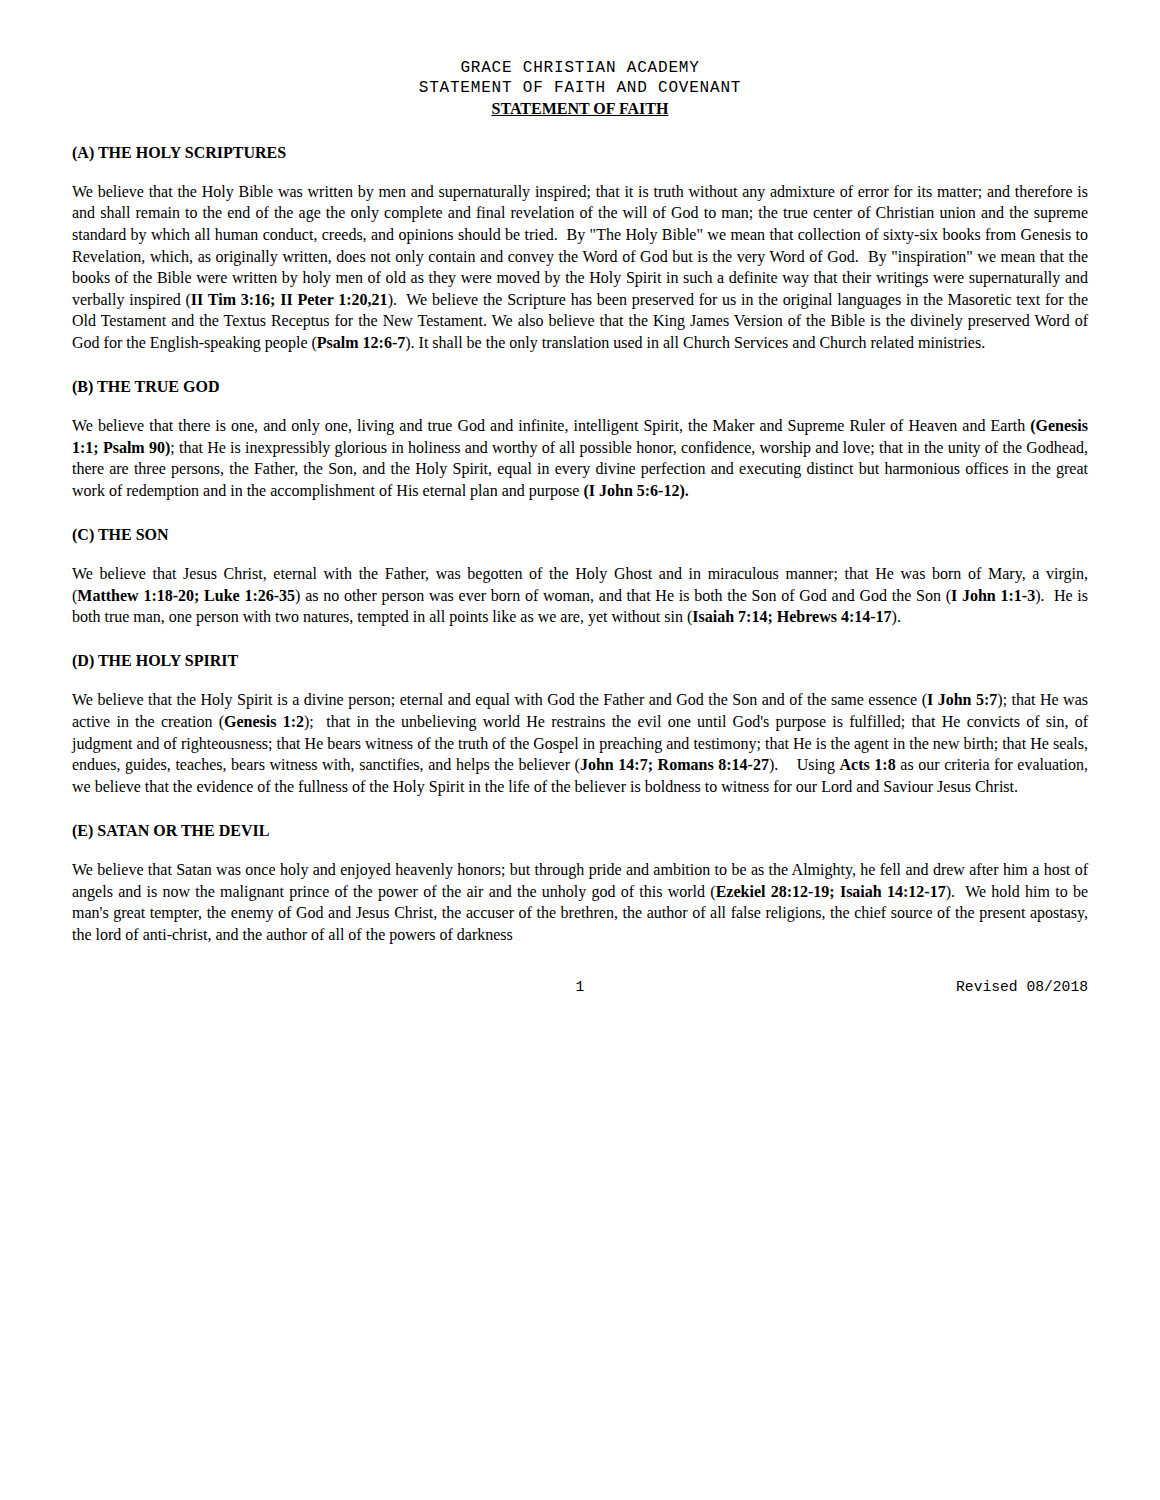GRACE CHRISTIAN ACADEMY
STATEMENT OF FAITH AND COVENANT
STATEMENT OF FAITH
(A) THE HOLY SCRIPTURES
We believe that the Holy Bible was written by men and supernaturally inspired; that it is truth without any admixture of error for its matter; and therefore is and shall remain to the end of the age the only complete and final revelation of the will of God to man; the true center of Christian union and the supreme standard by which all human conduct, creeds, and opinions should be tried. By "The Holy Bible" we mean that collection of sixty-six books from Genesis to Revelation, which, as originally written, does not only contain and convey the Word of God but is the very Word of God. By "inspiration" we mean that the books of the Bible were written by holy men of old as they were moved by the Holy Spirit in such a definite way that their writings were supernaturally and verbally inspired (II Tim 3:16; II Peter 1:20,21). We believe the Scripture has been preserved for us in the original languages in the Masoretic text for the Old Testament and the Textus Receptus for the New Testament. We also believe that the King James Version of the Bible is the divinely preserved Word of God for the English-speaking people (Psalm 12:6-7). It shall be the only translation used in all Church Services and Church related ministries.
(B) THE TRUE GOD
We believe that there is one, and only one, living and true God and infinite, intelligent Spirit, the Maker and Supreme Ruler of Heaven and Earth (Genesis 1:1; Psalm 90); that He is inexpressibly glorious in holiness and worthy of all possible honor, confidence, worship and love; that in the unity of the Godhead, there are three persons, the Father, the Son, and the Holy Spirit, equal in every divine perfection and executing distinct but harmonious offices in the great work of redemption and in the accomplishment of His eternal plan and purpose (I John 5:6-12).
(C) THE SON
We believe that Jesus Christ, eternal with the Father, was begotten of the Holy Ghost and in miraculous manner; that He was born of Mary, a virgin, (Matthew 1:18-20; Luke 1:26-35) as no other person was ever born of woman, and that He is both the Son of God and God the Son (I John 1:1-3). He is both true man, one person with two natures, tempted in all points like as we are, yet without sin (Isaiah 7:14; Hebrews 4:14-17).
(D) THE HOLY SPIRIT
We believe that the Holy Spirit is a divine person; eternal and equal with God the Father and God the Son and of the same essence (I John 5:7); that He was active in the creation (Genesis 1:2); that in the unbelieving world He restrains the evil one until God's purpose is fulfilled; that He convicts of sin, of judgment and of righteousness; that He bears witness of the truth of the Gospel in preaching and testimony; that He is the agent in the new birth; that He seals, endues, guides, teaches, bears witness with, sanctifies, and helps the believer (John 14:7; Romans 8:14-27). Using Acts 1:8 as our criteria for evaluation, we believe that the evidence of the fullness of the Holy Spirit in the life of the believer is boldness to witness for our Lord and Saviour Jesus Christ.
(E) SATAN OR THE DEVIL
We believe that Satan was once holy and enjoyed heavenly honors; but through pride and ambition to be as the Almighty, he fell and drew after him a host of angels and is now the malignant prince of the power of the air and the unholy god of this world (Ezekiel 28:12-19; Isaiah 14:12-17). We hold him to be man's great tempter, the enemy of God and Jesus Christ, the accuser of the brethren, the author of all false religions, the chief source of the present apostasy, the lord of anti-christ, and the author of all of the powers of darkness
1 Revised 08/2018